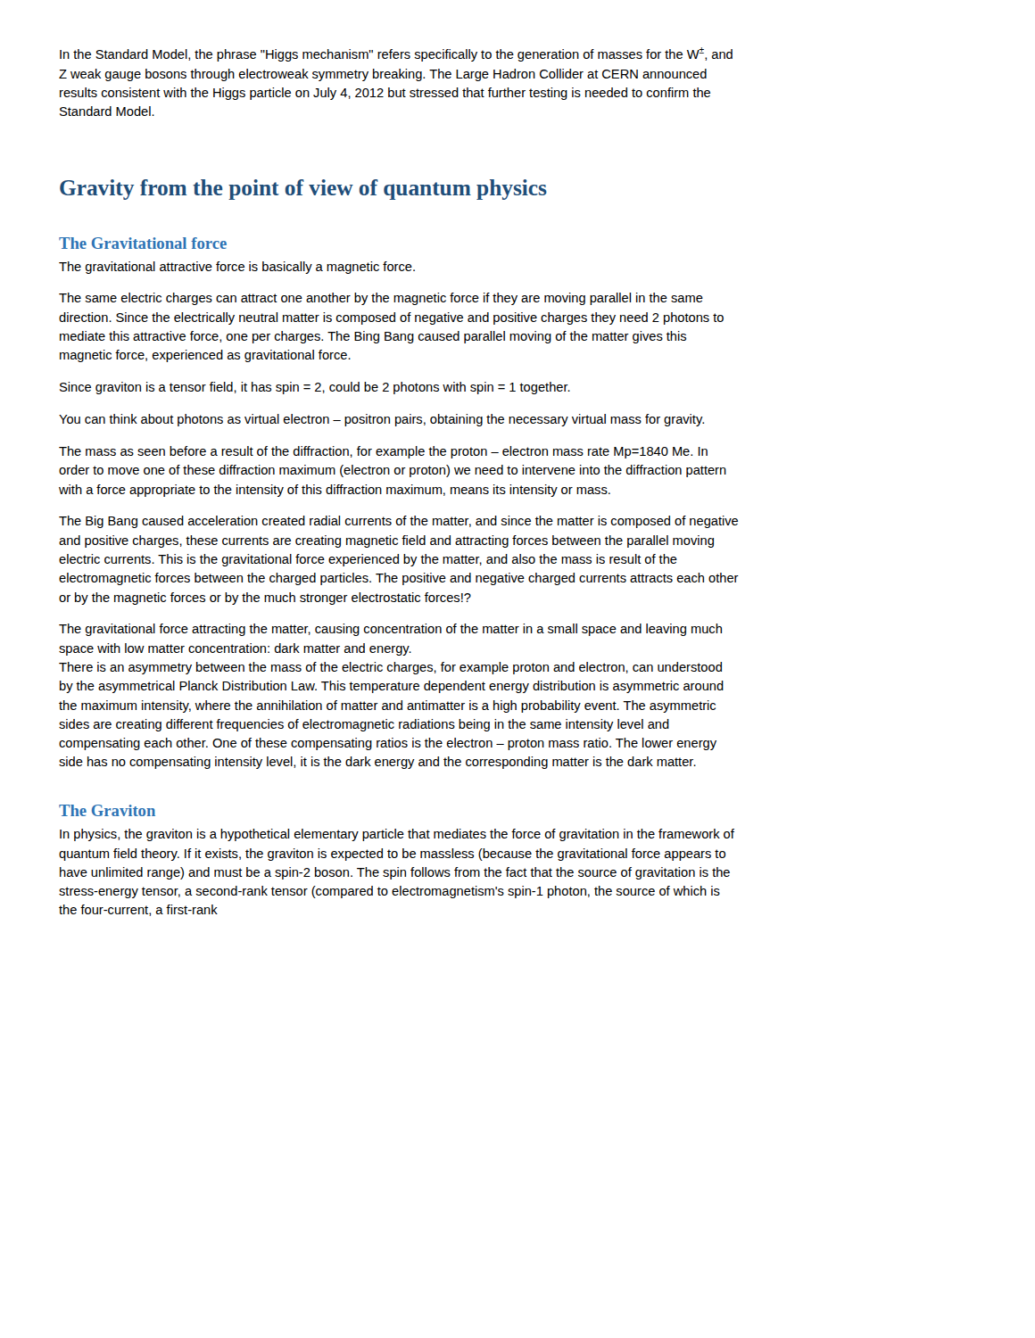In the Standard Model, the phrase "Higgs mechanism" refers specifically to the generation of masses for the W±, and Z weak gauge bosons through electroweak symmetry breaking. The Large Hadron Collider at CERN announced results consistent with the Higgs particle on July 4, 2012 but stressed that further testing is needed to confirm the Standard Model.
Gravity from the point of view of quantum physics
The Gravitational force
The gravitational attractive force is basically a magnetic force.
The same electric charges can attract one another by the magnetic force if they are moving parallel in the same direction. Since the electrically neutral matter is composed of negative and positive charges they need 2 photons to mediate this attractive force, one per charges. The Bing Bang caused parallel moving of the matter gives this magnetic force, experienced as gravitational force.
Since graviton is a tensor field, it has spin = 2, could be 2 photons with spin = 1 together.
You can think about photons as virtual electron – positron pairs, obtaining the necessary virtual mass for gravity.
The mass as seen before a result of the diffraction, for example the proton – electron mass rate Mp=1840 Me. In order to move one of these diffraction maximum (electron or proton) we need to intervene into the diffraction pattern with a force appropriate to the intensity of this diffraction maximum, means its intensity or mass.
The Big Bang caused acceleration created radial currents of the matter, and since the matter is composed of negative and positive charges, these currents are creating magnetic field and attracting forces between the parallel moving electric currents. This is the gravitational force experienced by the matter, and also the mass is result of the electromagnetic forces between the charged particles. The positive and negative charged currents attracts each other or by the magnetic forces or by the much stronger electrostatic forces!?
The gravitational force attracting the matter, causing concentration of the matter in a small space and leaving much space with low matter concentration: dark matter and energy.
There is an asymmetry between the mass of the electric charges, for example proton and electron, can understood by the asymmetrical Planck Distribution Law. This temperature dependent energy distribution is asymmetric around the maximum intensity, where the annihilation of matter and antimatter is a high probability event. The asymmetric sides are creating different frequencies of electromagnetic radiations being in the same intensity level and compensating each other. One of these compensating ratios is the electron – proton mass ratio. The lower energy side has no compensating intensity level, it is the dark energy and the corresponding matter is the dark matter.
The Graviton
In physics, the graviton is a hypothetical elementary particle that mediates the force of gravitation in the framework of quantum field theory. If it exists, the graviton is expected to be massless (because the gravitational force appears to have unlimited range) and must be a spin-2 boson. The spin follows from the fact that the source of gravitation is the stress-energy tensor, a second-rank tensor (compared to electromagnetism's spin-1 photon, the source of which is the four-current, a first-rank